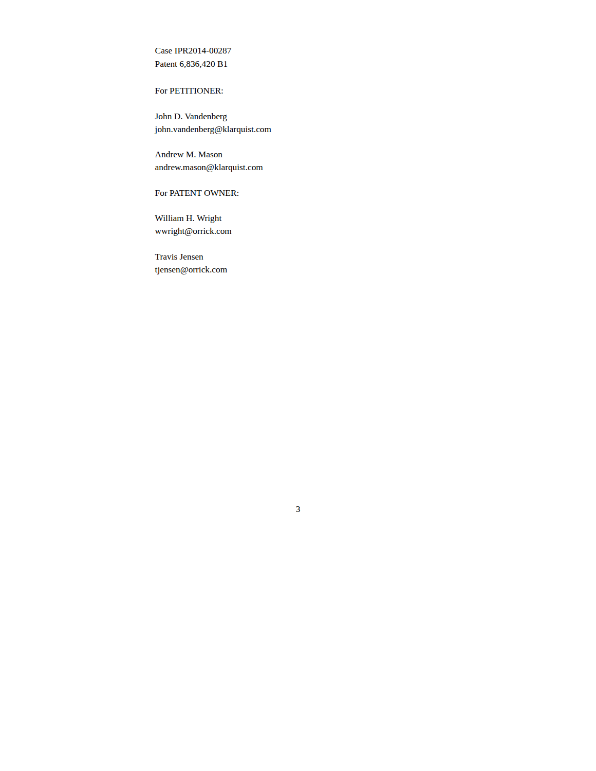Case IPR2014-00287
Patent 6,836,420 B1
For PETITIONER:
John D. Vandenberg
john.vandenberg@klarquist.com
Andrew M. Mason
andrew.mason@klarquist.com
For PATENT OWNER:
William H. Wright
wwright@orrick.com
Travis Jensen
tjensen@orrick.com
3